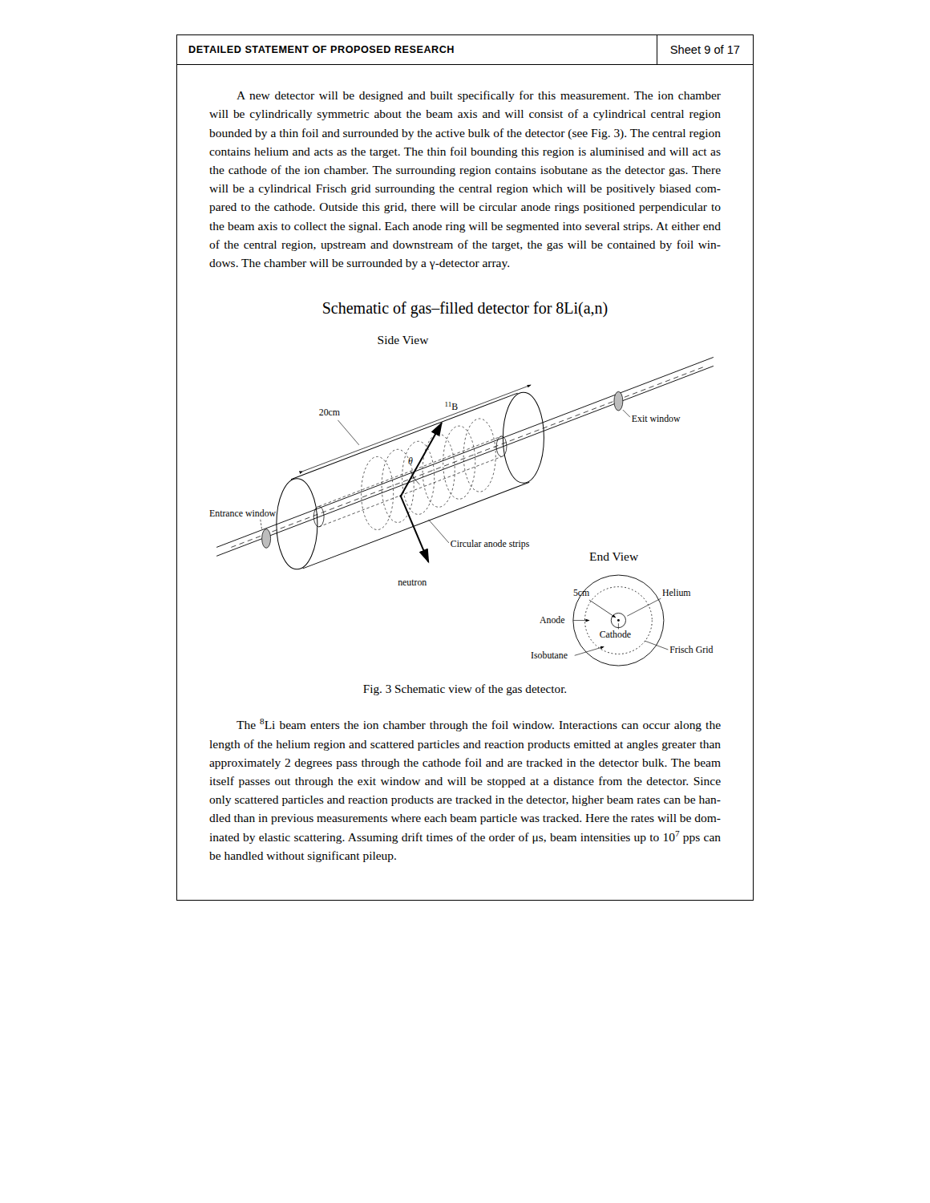Detailed statement of proposed research
Sheet 9 of 17
A new detector will be designed and built specifically for this measurement. The ion chamber will be cylindrically symmetric about the beam axis and will consist of a cylindrical central region bounded by a thin foil and surrounded by the active bulk of the detector (see Fig. 3). The central region contains helium and acts as the target. The thin foil bounding this region is aluminised and will act as the cathode of the ion chamber. The surrounding region contains isobutane as the detector gas. There will be a cylindrical Frisch grid surrounding the central region which will be positively biased compared to the cathode. Outside this grid, there will be circular anode rings positioned perpendicular to the beam axis to collect the signal. Each anode ring will be segmented into several strips. At either end of the central region, upstream and downstream of the target, the gas will be contained by foil windows. The chamber will be surrounded by a γ-detector array.
Schematic of gas–filled detector for 8Li(a,n)
Side View 20cm Entrance window Exit window 11B neutron θ Circular anode strips End View 5cm Helium Anode Cathode Frisch Grid Isobutane
Fig. 3 Schematic view of the gas detector.
The 8Li beam enters the ion chamber through the foil window. Interactions can occur along the length of the helium region and scattered particles and reaction products emitted at angles greater than approximately 2 degrees pass through the cathode foil and are tracked in the detector bulk. The beam itself passes out through the exit window and will be stopped at a distance from the detector. Since only scattered particles and reaction products are tracked in the detector, higher beam rates can be handled than in previous measurements where each beam particle was tracked. Here the rates will be dominated by elastic scattering. Assuming drift times of the order of μs, beam intensities up to 107 pps can be handled without significant pileup.